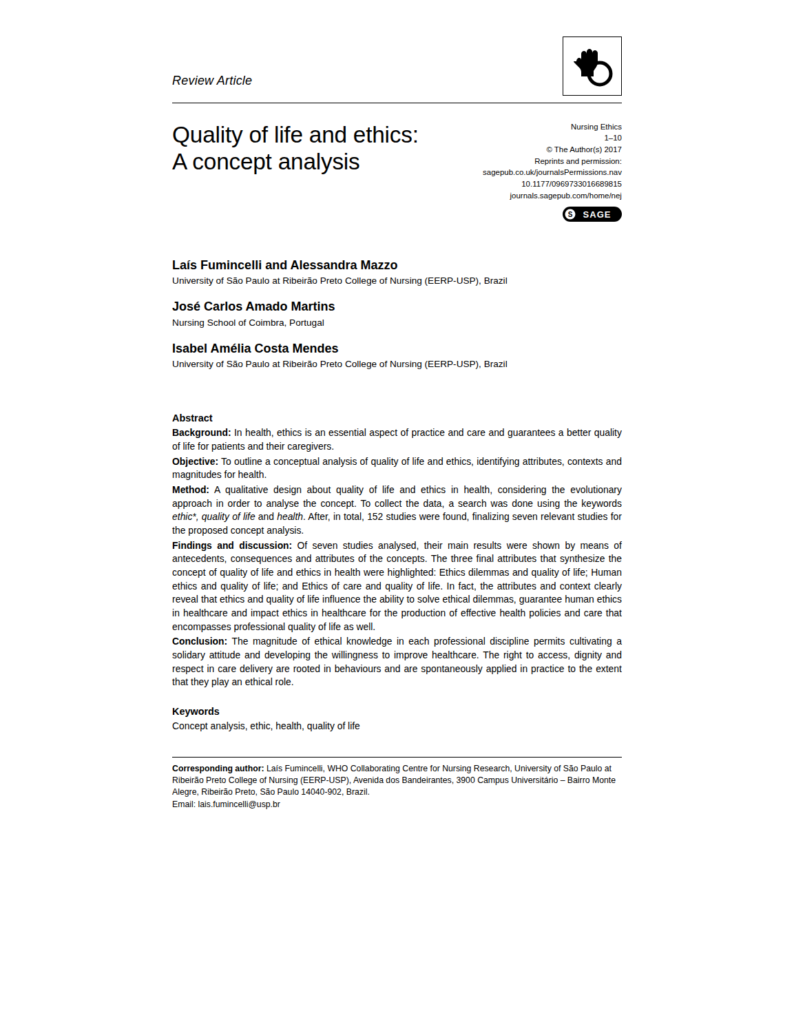Review Article
Quality of life and ethics:
A concept analysis
Nursing Ethics
1–10
© The Author(s) 2017
Reprints and permission:
sagepub.co.uk/journalsPermissions.nav
10.1177/0969733016689815
journals.sagepub.com/home/nej
S SAGE
Laís Fumincelli and Alessandra Mazzo
University of São Paulo at Ribeirão Preto College of Nursing (EERP-USP), Brazil
José Carlos Amado Martins
Nursing School of Coimbra, Portugal
Isabel Amélia Costa Mendes
University of São Paulo at Ribeirão Preto College of Nursing (EERP-USP), Brazil
Abstract
Background: In health, ethics is an essential aspect of practice and care and guarantees a better quality of life for patients and their caregivers.
Objective: To outline a conceptual analysis of quality of life and ethics, identifying attributes, contexts and magnitudes for health.
Method: A qualitative design about quality of life and ethics in health, considering the evolutionary approach in order to analyse the concept. To collect the data, a search was done using the keywords ethic*, quality of life and health. After, in total, 152 studies were found, finalizing seven relevant studies for the proposed concept analysis.
Findings and discussion: Of seven studies analysed, their main results were shown by means of antecedents, consequences and attributes of the concepts. The three final attributes that synthesize the concept of quality of life and ethics in health were highlighted: Ethics dilemmas and quality of life; Human ethics and quality of life; and Ethics of care and quality of life. In fact, the attributes and context clearly reveal that ethics and quality of life influence the ability to solve ethical dilemmas, guarantee human ethics in healthcare and impact ethics in healthcare for the production of effective health policies and care that encompasses professional quality of life as well.
Conclusion: The magnitude of ethical knowledge in each professional discipline permits cultivating a solidary attitude and developing the willingness to improve healthcare. The right to access, dignity and respect in care delivery are rooted in behaviours and are spontaneously applied in practice to the extent that they play an ethical role.
Keywords
Concept analysis, ethic, health, quality of life
Corresponding author: Laís Fumincelli, WHO Collaborating Centre for Nursing Research, University of São Paulo at Ribeirão Preto College of Nursing (EERP-USP), Avenida dos Bandeirantes, 3900 Campus Universitário – Bairro Monte Alegre, Ribeirão Preto, São Paulo 14040-902, Brazil.
Email: lais.fumincelli@usp.br